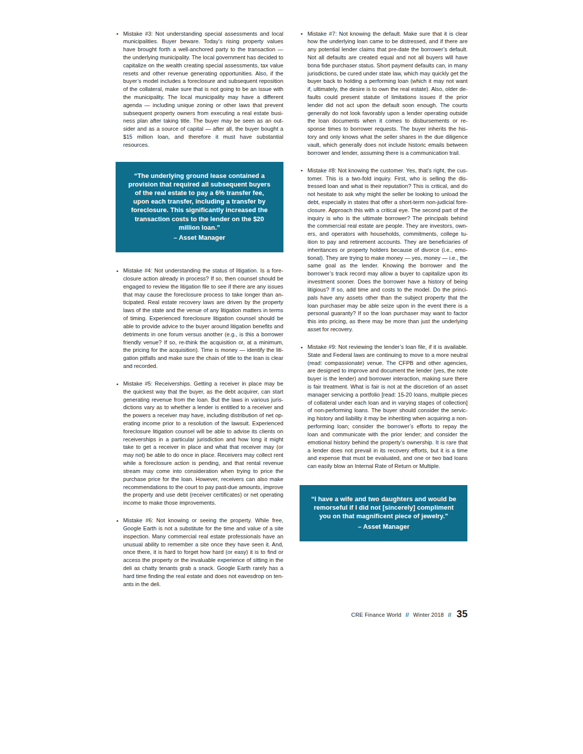Mistake #3: Not understanding special assessments and local municipalities. Buyer beware. Today’s rising property values have brought forth a well-anchored party to the transaction — the underlying municipality. The local government has decided to capitalize on the wealth creating special assessments, tax value resets and other revenue generating opportunities. Also, if the buyer’s model includes a foreclosure and subsequent reposition of the collateral, make sure that is not going to be an issue with the municipality. The local municipality may have a different agenda — including unique zoning or other laws that prevent subsequent property owners from executing a real estate business plan after taking title. The buyer may be seen as an outsider and as a source of capital — after all, the buyer bought a $15 million loan, and therefore it must have substantial resources.
“The underlying ground lease contained a provision that required all subsequent buyers of the real estate to pay a 6% transfer fee, upon each transfer, including a transfer by foreclosure. This significantly increased the transaction costs to the lender on the $20 million loan.”
– Asset Manager
Mistake #4: Not understanding the status of litigation. Is a foreclosure action already in process? If so, then counsel should be engaged to review the litigation file to see if there are any issues that may cause the foreclosure process to take longer than anticipated. Real estate recovery laws are driven by the property laws of the state and the venue of any litigation matters in terms of timing. Experienced foreclosure litigation counsel should be able to provide advice to the buyer around litigation benefits and detriments in one forum versus another (e.g., is this a borrower friendly venue? If so, re-think the acquisition or, at a minimum, the pricing for the acquisition). Time is money — identify the litigation pitfalls and make sure the chain of title to the loan is clear and recorded.
Mistake #5: Receiverships. Getting a receiver in place may be the quickest way that the buyer, as the debt acquirer, can start generating revenue from the loan. But the laws in various jurisdictions vary as to whether a lender is entitled to a receiver and the powers a receiver may have, including distribution of net operating income prior to a resolution of the lawsuit. Experienced foreclosure litigation counsel will be able to advise its clients on receiverships in a particular jurisdiction and how long it might take to get a receiver in place and what that receiver may (or may not) be able to do once in place. Receivers may collect rent while a foreclosure action is pending, and that rental revenue stream may come into consideration when trying to price the purchase price for the loan. However, receivers can also make recommendations to the court to pay past-due amounts, improve the property and use debt (receiver certificates) or net operating income to make those improvements.
Mistake #6: Not knowing or seeing the property. While free, Google Earth is not a substitute for the time and value of a site inspection. Many commercial real estate professionals have an unusual ability to remember a site once they have seen it. And, once there, it is hard to forget how hard (or easy) it is to find or access the property or the invaluable experience of sitting in the deli as chatty tenants grab a snack. Google Earth rarely has a hard time finding the real estate and does not eavesdrop on tenants in the deli.
Mistake #7: Not knowing the default. Make sure that it is clear how the underlying loan came to be distressed, and if there are any potential lender claims that pre-date the borrower’s default. Not all defaults are created equal and not all buyers will have bona fide purchaser status. Short payment defaults can, in many jurisdictions, be cured under state law, which may quickly get the buyer back to holding a performing loan (which it may not want if, ultimately, the desire is to own the real estate). Also, older defaults could present statute of limitations issues if the prior lender did not act upon the default soon enough. The courts generally do not look favorably upon a lender operating outside the loan documents when it comes to disbursements or response times to borrower requests. The buyer inherits the history and only knows what the seller shares in the due diligence vault, which generally does not include historic emails between borrower and lender, assuming there is a communication trail.
Mistake #8: Not knowing the customer. Yes, that’s right, the customer. This is a two-fold inquiry. First, who is selling the distressed loan and what is their reputation? This is critical, and do not hesitate to ask why might the seller be looking to unload the debt, especially in states that offer a short-term non-judicial foreclosure. Approach this with a critical eye. The second part of the inquiry is who is the ultimate borrower? The principals behind the commercial real estate are people. They are investors, owners, and operators with households, commitments, college tuition to pay and retirement accounts. They are beneficiaries of inheritances or property holders because of divorce (i.e., emotional). They are trying to make money — yes, money — i.e., the same goal as the lender. Knowing the borrower and the borrower’s track record may allow a buyer to capitalize upon its investment sooner. Does the borrower have a history of being litigious? If so, add time and costs to the model. Do the principals have any assets other than the subject property that the loan purchaser may be able seize upon in the event there is a personal guaranty? If so the loan purchaser may want to factor this into pricing, as there may be more than just the underlying asset for recovery.
Mistake #9: Not reviewing the lender’s loan file, if it is available. State and Federal laws are continuing to move to a more neutral (read: compassionate) venue. The CFPB and other agencies, are designed to improve and document the lender (yes, the note buyer is the lender) and borrower interaction, making sure there is fair treatment. What is fair is not at the discretion of an asset manager servicing a portfolio [read: 15-20 loans, multiple pieces of collateral under each loan and in varying stages of collection] of non-performing loans. The buyer should consider the servicing history and liability it may be inheriting when acquiring a non-performing loan; consider the borrower’s efforts to repay the loan and communicate with the prior lender; and consider the emotional history behind the property’s ownership. It is rare that a lender does not prevail in its recovery efforts, but it is a time and expense that must be evaluated, and one or two bad loans can easily blow an Internal Rate of Return or Multiple.
“I have a wife and two daughters and would be remorseful if I did not [sincerely] compliment you on that magnificent piece of jewelry.”
– Asset Manager
CRE Finance World // Winter 2018 // 35